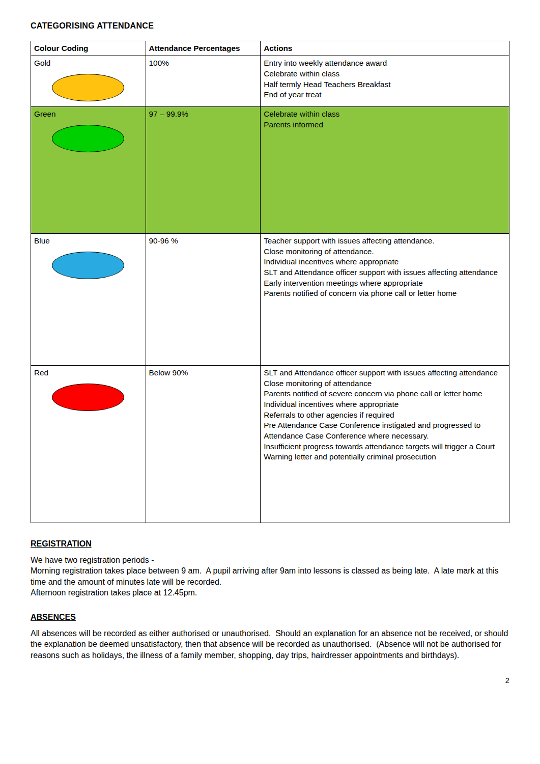CATEGORISING ATTENDANCE
| Colour Coding | Attendance Percentages | Actions |
| --- | --- | --- |
| Gold | 100% | Entry into weekly attendance award Celebrate within class Half termly Head Teachers Breakfast End of year treat |
| Green | 97 – 99.9% | Celebrate within class Parents informed |
| Blue | 90-96 % | Teacher support with issues affecting attendance. Close monitoring of attendance. Individual incentives where appropriate SLT and Attendance officer support with issues affecting attendance Early intervention meetings where appropriate Parents notified of concern via phone call or letter home |
| Red | Below 90% | SLT and Attendance officer support with issues affecting attendance Close monitoring of attendance Parents notified of severe concern via phone call or letter home Individual incentives where appropriate Referrals to other agencies if required Pre Attendance Case Conference instigated and progressed to Attendance Case Conference where necessary. Insufficient progress towards attendance targets will trigger a Court Warning letter and potentially criminal prosecution |
REGISTRATION
We have two registration periods -
Morning registration takes place between 9 am. A pupil arriving after 9am into lessons is classed as being late. A late mark at this time and the amount of minutes late will be recorded.
Afternoon registration takes place at 12.45pm.
ABSENCES
All absences will be recorded as either authorised or unauthorised. Should an explanation for an absence not be received, or should the explanation be deemed unsatisfactory, then that absence will be recorded as unauthorised. (Absence will not be authorised for reasons such as holidays, the illness of a family member, shopping, day trips, hairdresser appointments and birthdays).
2